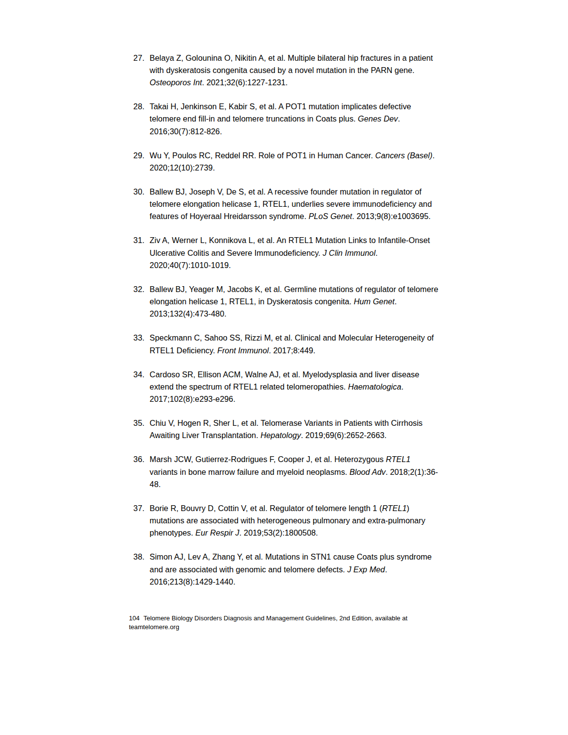27. Belaya Z, Golounina O, Nikitin A, et al. Multiple bilateral hip fractures in a patient with dyskeratosis congenita caused by a novel mutation in the PARN gene. Osteoporos Int. 2021;32(6):1227-1231.
28. Takai H, Jenkinson E, Kabir S, et al. A POT1 mutation implicates defective telomere end fill-in and telomere truncations in Coats plus. Genes Dev. 2016;30(7):812-826.
29. Wu Y, Poulos RC, Reddel RR. Role of POT1 in Human Cancer. Cancers (Basel). 2020;12(10):2739.
30. Ballew BJ, Joseph V, De S, et al. A recessive founder mutation in regulator of telomere elongation helicase 1, RTEL1, underlies severe immunodeficiency and features of Hoyeraal Hreidarsson syndrome. PLoS Genet. 2013;9(8):e1003695.
31. Ziv A, Werner L, Konnikova L, et al. An RTEL1 Mutation Links to Infantile-Onset Ulcerative Colitis and Severe Immunodeficiency. J Clin Immunol. 2020;40(7):1010-1019.
32. Ballew BJ, Yeager M, Jacobs K, et al. Germline mutations of regulator of telomere elongation helicase 1, RTEL1, in Dyskeratosis congenita. Hum Genet. 2013;132(4):473-480.
33. Speckmann C, Sahoo SS, Rizzi M, et al. Clinical and Molecular Heterogeneity of RTEL1 Deficiency. Front Immunol. 2017;8:449.
34. Cardoso SR, Ellison ACM, Walne AJ, et al. Myelodysplasia and liver disease extend the spectrum of RTEL1 related telomeropathies. Haematologica. 2017;102(8):e293-e296.
35. Chiu V, Hogen R, Sher L, et al. Telomerase Variants in Patients with Cirrhosis Awaiting Liver Transplantation. Hepatology. 2019;69(6):2652-2663.
36. Marsh JCW, Gutierrez-Rodrigues F, Cooper J, et al. Heterozygous RTEL1 variants in bone marrow failure and myeloid neoplasms. Blood Adv. 2018;2(1):36-48.
37. Borie R, Bouvry D, Cottin V, et al. Regulator of telomere length 1 (RTEL1) mutations are associated with heterogeneous pulmonary and extra-pulmonary phenotypes. Eur Respir J. 2019;53(2):1800508.
38. Simon AJ, Lev A, Zhang Y, et al. Mutations in STN1 cause Coats plus syndrome and are associated with genomic and telomere defects. J Exp Med. 2016;213(8):1429-1440.
104 Telomere Biology Disorders Diagnosis and Management Guidelines, 2nd Edition, available at teamtelomere.org